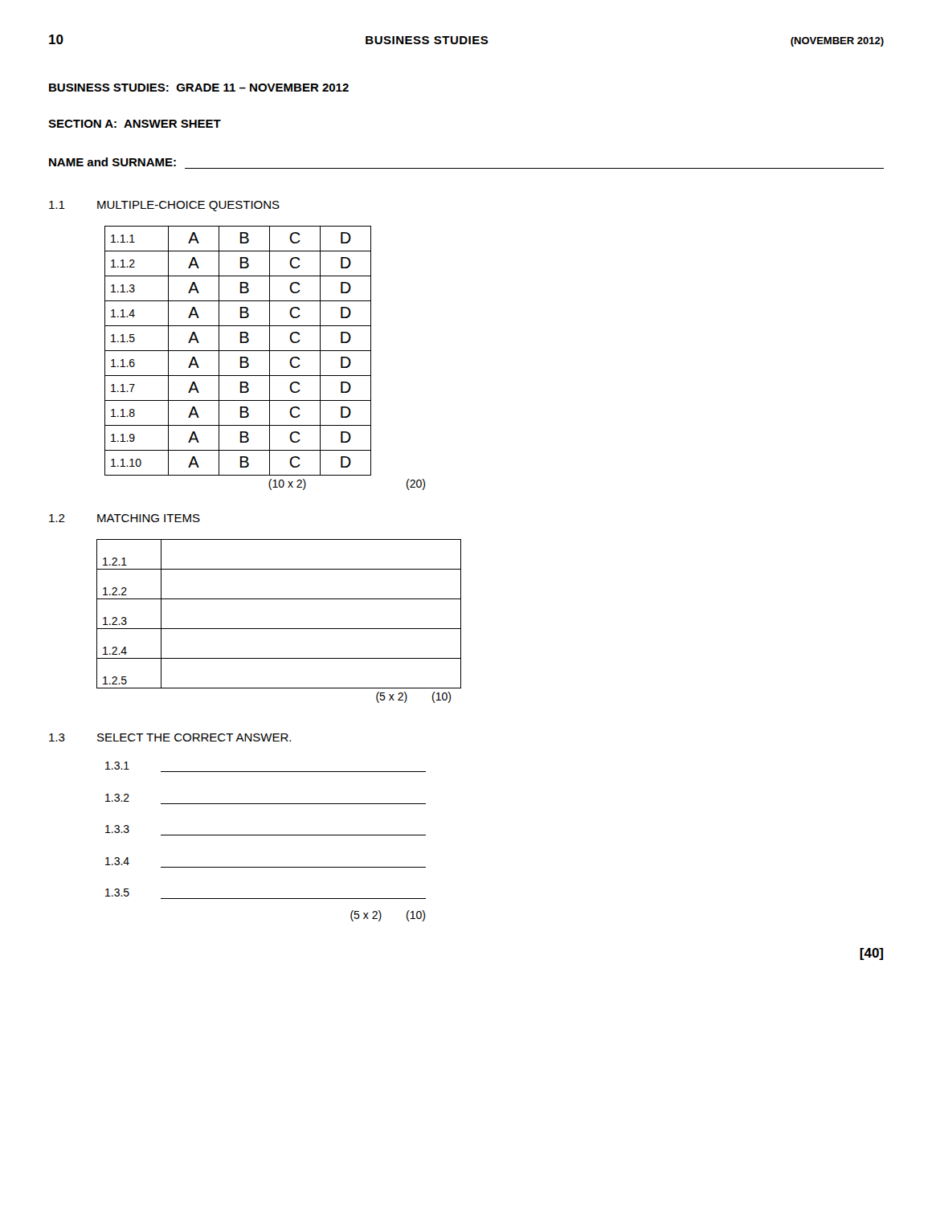10 BUSINESS STUDIES (NOVEMBER 2012)
BUSINESS STUDIES: GRADE 11 – NOVEMBER 2012
SECTION A: ANSWER SHEET
NAME and SURNAME:
1.1 MULTIPLE-CHOICE QUESTIONS
| 1.1.1 | A | B | C | D |
| 1.1.2 | A | B | C | D |
| 1.1.3 | A | B | C | D |
| 1.1.4 | A | B | C | D |
| 1.1.5 | A | B | C | D |
| 1.1.6 | A | B | C | D |
| 1.1.7 | A | B | C | D |
| 1.1.8 | A | B | C | D |
| 1.1.9 | A | B | C | D |
| 1.1.10 | A | B | C | D |
(10 x 2) (20)
1.2 MATCHING ITEMS
| 1.2.1 | |
| 1.2.2 | |
| 1.2.3 | |
| 1.2.4 | |
| 1.2.5 | |
(5 x 2) (10)
1.3 SELECT THE CORRECT ANSWER.
1.3.1
1.3.2
1.3.3
1.3.4
1.3.5
(5 x 2) (10)
[40]